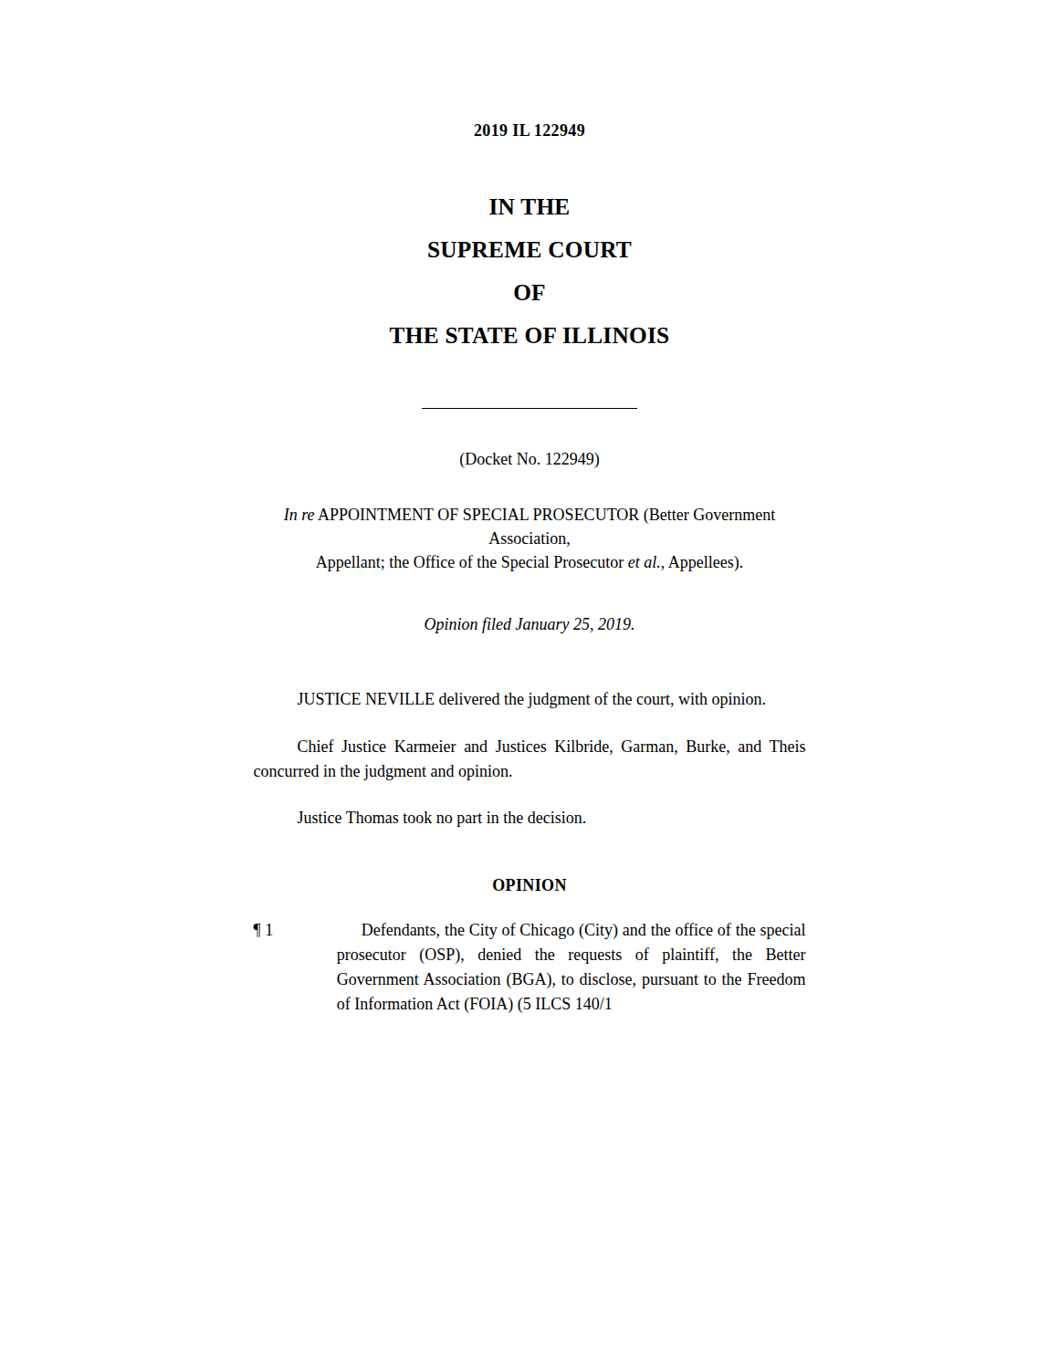2019 IL 122949
IN THE
SUPREME COURT
OF
THE STATE OF ILLINOIS
(Docket No. 122949)
In re APPOINTMENT OF SPECIAL PROSECUTOR (Better Government Association,
Appellant; the Office of the Special Prosecutor et al., Appellees).
Opinion filed January 25, 2019.
JUSTICE NEVILLE delivered the judgment of the court, with opinion.
Chief Justice Karmeier and Justices Kilbride, Garman, Burke, and Theis concurred in the judgment and opinion.
Justice Thomas took no part in the decision.
OPINION
¶ 1 Defendants, the City of Chicago (City) and the office of the special prosecutor (OSP), denied the requests of plaintiff, the Better Government Association (BGA), to disclose, pursuant to the Freedom of Information Act (FOIA) (5 ILCS 140/1